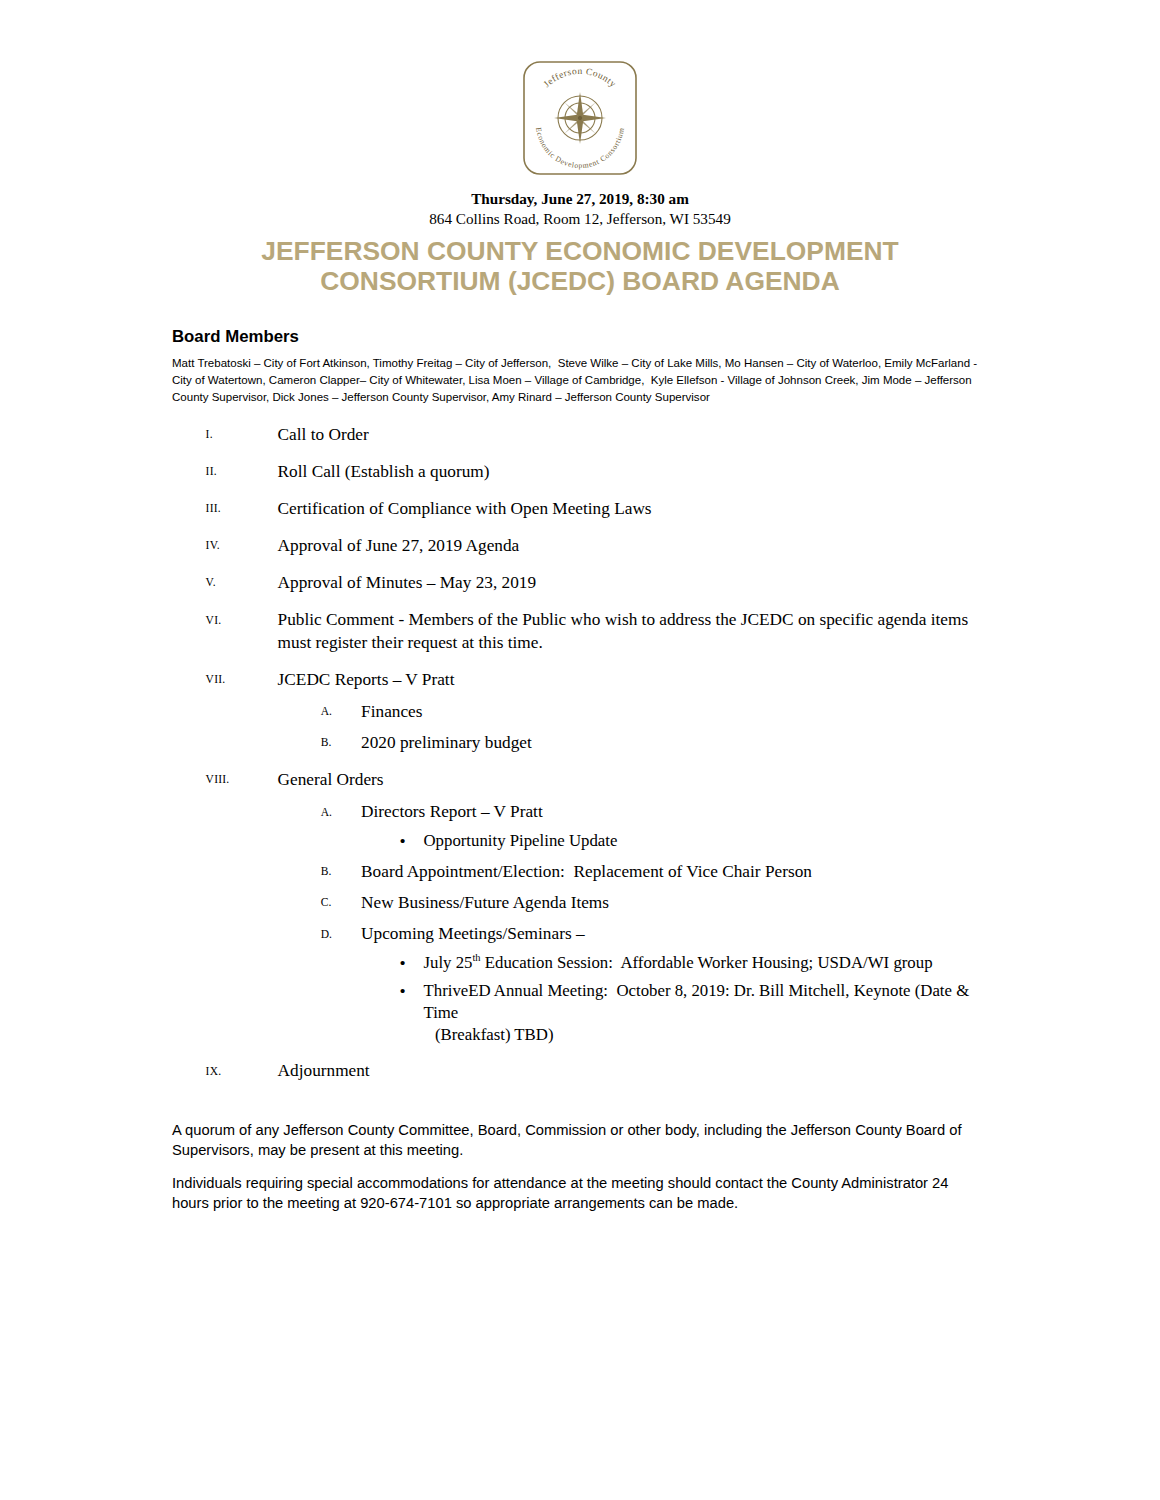Jefferson County Economic Development Consortium
Thursday, June 27, 2019, 8:30 am
864 Collins Road, Room 12, Jefferson, WI 53549
JEFFERSON COUNTY ECONOMIC DEVELOPMENT CONSORTIUM (JCEDC) BOARD AGENDA
Board Members
Matt Trebatoski – City of Fort Atkinson, Timothy Freitag – City of Jefferson, Steve Wilke – City of Lake Mills, Mo Hansen – City of Waterloo, Emily McFarland - City of Watertown, Cameron Clapper– City of Whitewater, Lisa Moen – Village of Cambridge, Kyle Ellefson - Village of Johnson Creek, Jim Mode – Jefferson County Supervisor, Dick Jones – Jefferson County Supervisor, Amy Rinard – Jefferson County Supervisor
Call to Order
Roll Call (Establish a quorum)
Certification of Compliance with Open Meeting Laws
Approval of June 27, 2019 Agenda
Approval of Minutes – May 23, 2019
Public Comment - Members of the Public who wish to address the JCEDC on specific agenda items must register their request at this time.
JCEDC Reports – V Pratt
Finances
2020 preliminary budget
General Orders
Directors Report – V Pratt
Opportunity Pipeline Update
Board Appointment/Election: Replacement of Vice Chair Person
New Business/Future Agenda Items
Upcoming Meetings/Seminars –
July 25th Education Session: Affordable Worker Housing; USDA/WI group
ThriveED Annual Meeting: October 8, 2019: Dr. Bill Mitchell, Keynote (Date & Time (Breakfast) TBD)
Adjournment
A quorum of any Jefferson County Committee, Board, Commission or other body, including the Jefferson County Board of Supervisors, may be present at this meeting.
Individuals requiring special accommodations for attendance at the meeting should contact the County Administrator 24 hours prior to the meeting at 920-674-7101 so appropriate arrangements can be made.